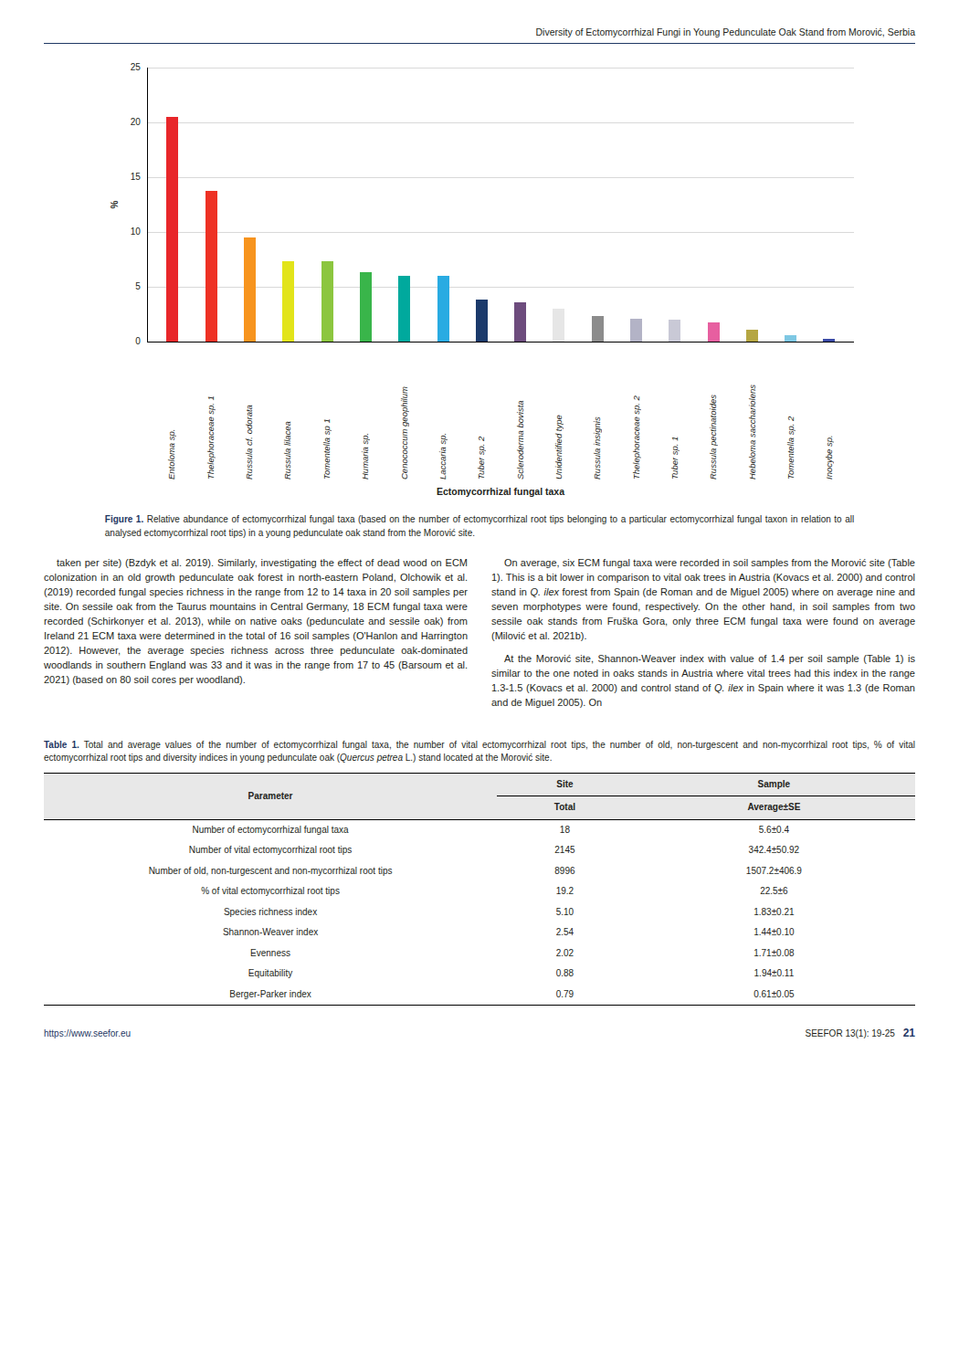Diversity of Ectomycorrhizal Fungi in Young Pedunculate Oak Stand from Morović, Serbia
%
25 20 15 10 5 0
Entoloma sp.
Thelephoraceae sp. 1
Russula cf. odorata
Russula lilacea
Tomentella sp 1
Humaria sp.
Cenococcum geophilum
Laccaria sp.
Tuber sp. 2
Scleroderma bovista
Unidentified type
Russula insignis
Thelephoraceae sp. 2
Tuber sp. 1
Russula pectinatoides
Hebeloma sacchariolens
Tomentella sp. 2
Inocybe sp.
Ectomycorrhizal fungal taxa
Figure 1. Relative abundance of ectomycorrhizal fungal taxa (based on the number of ectomycorrhizal root tips belonging to a particular ectomycorrhizal fungal taxon in relation to all analysed ectomycorrhizal root tips) in a young pedunculate oak stand from the Morović site.
taken per site) (Bzdyk et al. 2019). Similarly, investigating the effect of dead wood on ECM colonization in an old growth pedunculate oak forest in north-eastern Poland, Olchowik et al. (2019) recorded fungal species richness in the range from 12 to 14 taxa in 20 soil samples per site. On sessile oak from the Taurus mountains in Central Germany, 18 ECM fungal taxa were recorded (Schirkonyer et al. 2013), while on native oaks (pedunculate and sessile oak) from Ireland 21 ECM taxa were determined in the total of 16 soil samples (O'Hanlon and Harrington 2012). However, the average species richness across three pedunculate oak-dominated woodlands in southern England was 33 and it was in the range from 17 to 45 (Barsoum et al. 2021) (based on 80 soil cores per woodland).
On average, six ECM fungal taxa were recorded in soil samples from the Morović site (Table 1). This is a bit lower in comparison to vital oak trees in Austria (Kovacs et al. 2000) and control stand in Q. ilex forest from Spain (de Roman and de Miguel 2005) where on average nine and seven morphotypes were found, respectively. On the other hand, in soil samples from two sessile oak stands from Fruška Gora, only three ECM fungal taxa were found on average (Milović et al. 2021b).
At the Morović site, Shannon-Weaver index with value of 1.4 per soil sample (Table 1) is similar to the one noted in oaks stands in Austria where vital trees had this index in the range 1.3-1.5 (Kovacs et al. 2000) and control stand of Q. ilex in Spain where it was 1.3 (de Roman and de Miguel 2005). On
Table 1. Total and average values of the number of ectomycorrhizal fungal taxa, the number of vital ectomycorrhizal root tips, the number of old, non-turgescent and non-mycorrhizal root tips, % of vital ectomycorrhizal root tips and diversity indices in young pedunculate oak (Quercus petrea L.) stand located at the Morović site.
| Parameter | Site | Sample |
| --- | --- | --- |
| Total | Average±SE |
| Number of ectomycorrhizal fungal taxa | 18 | 5.6±0.4 |
| Number of vital ectomycorrhizal root tips | 2145 | 342.4±50.92 |
| Number of old, non-turgescent and non-mycorrhizal root tips | 8996 | 1507.2±406.9 |
| % of vital ectomycorrhizal root tips | 19.2 | 22.5±6 |
| Species richness index | 5.10 | 1.83±0.21 |
| Shannon-Weaver index | 2.54 | 1.44±0.10 |
| Evenness | 2.02 | 1.71±0.08 |
| Equitability | 0.88 | 1.94±0.11 |
| Berger-Parker index | 0.79 | 0.61±0.05 |
https://www.seefor.eu
SEEFOR 13(1): 19-25 21